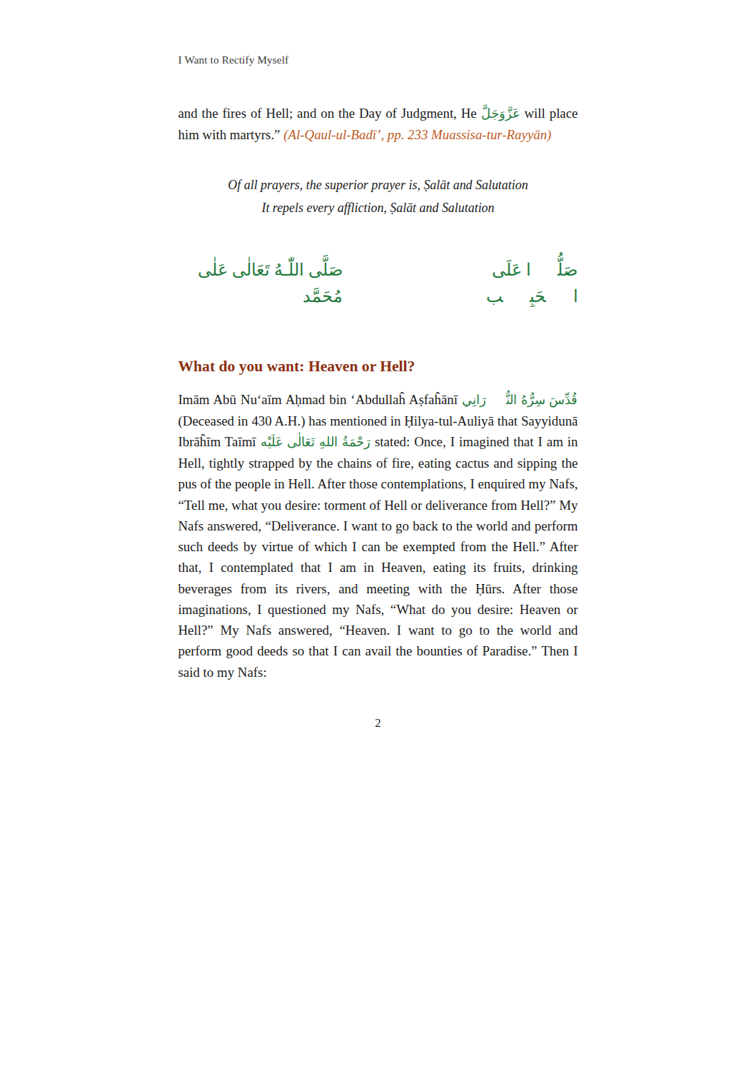I Want to Rectify Myself
and the fires of Hell; and on the Day of Judgment, He عَزَّوَجَلَّ will place him with martyrs.” (Al-Qaul-ul-Badī’, pp. 233 Muassisa-tur-Rayyān)
Of all prayers, the superior prayer is, Ṣalāt and Salutation
It repels every affliction, Ṣalāt and Salutation
صَلُّوۡا عَلَى الۡحَبِيۡب صَلَّى اللّٰـهُ تَعَالٰى عَلٰى مُحَمَّد
What do you want: Heaven or Hell?
Imām Abū Nu‘aīm Aḥmad bin ‘Abdullaĥ Aṣfaĥānī قُدِّسَ سِرُّهُ النُّوۡرَانِي (Deceased in 430 A.H.) has mentioned in Ḥilya-tul-Auliyā that Sayyidunā Ibrāĥīm Taīmī رَحْمَةُ اللهِ تَعَالٰى عَلَيْه stated: Once, I imagined that I am in Hell, tightly strapped by the chains of fire, eating cactus and sipping the pus of the people in Hell. After those contemplations, I enquired my Nafs, “Tell me, what you desire: torment of Hell or deliverance from Hell?” My Nafs answered, “Deliverance. I want to go back to the world and perform such deeds by virtue of which I can be exempted from the Hell.” After that, I contemplated that I am in Heaven, eating its fruits, drinking beverages from its rivers, and meeting with the Ḥūrs. After those imaginations, I questioned my Nafs, “What do you desire: Heaven or Hell?” My Nafs answered, “Heaven. I want to go to the world and perform good deeds so that I can avail the bounties of Paradise.” Then I said to my Nafs:
2